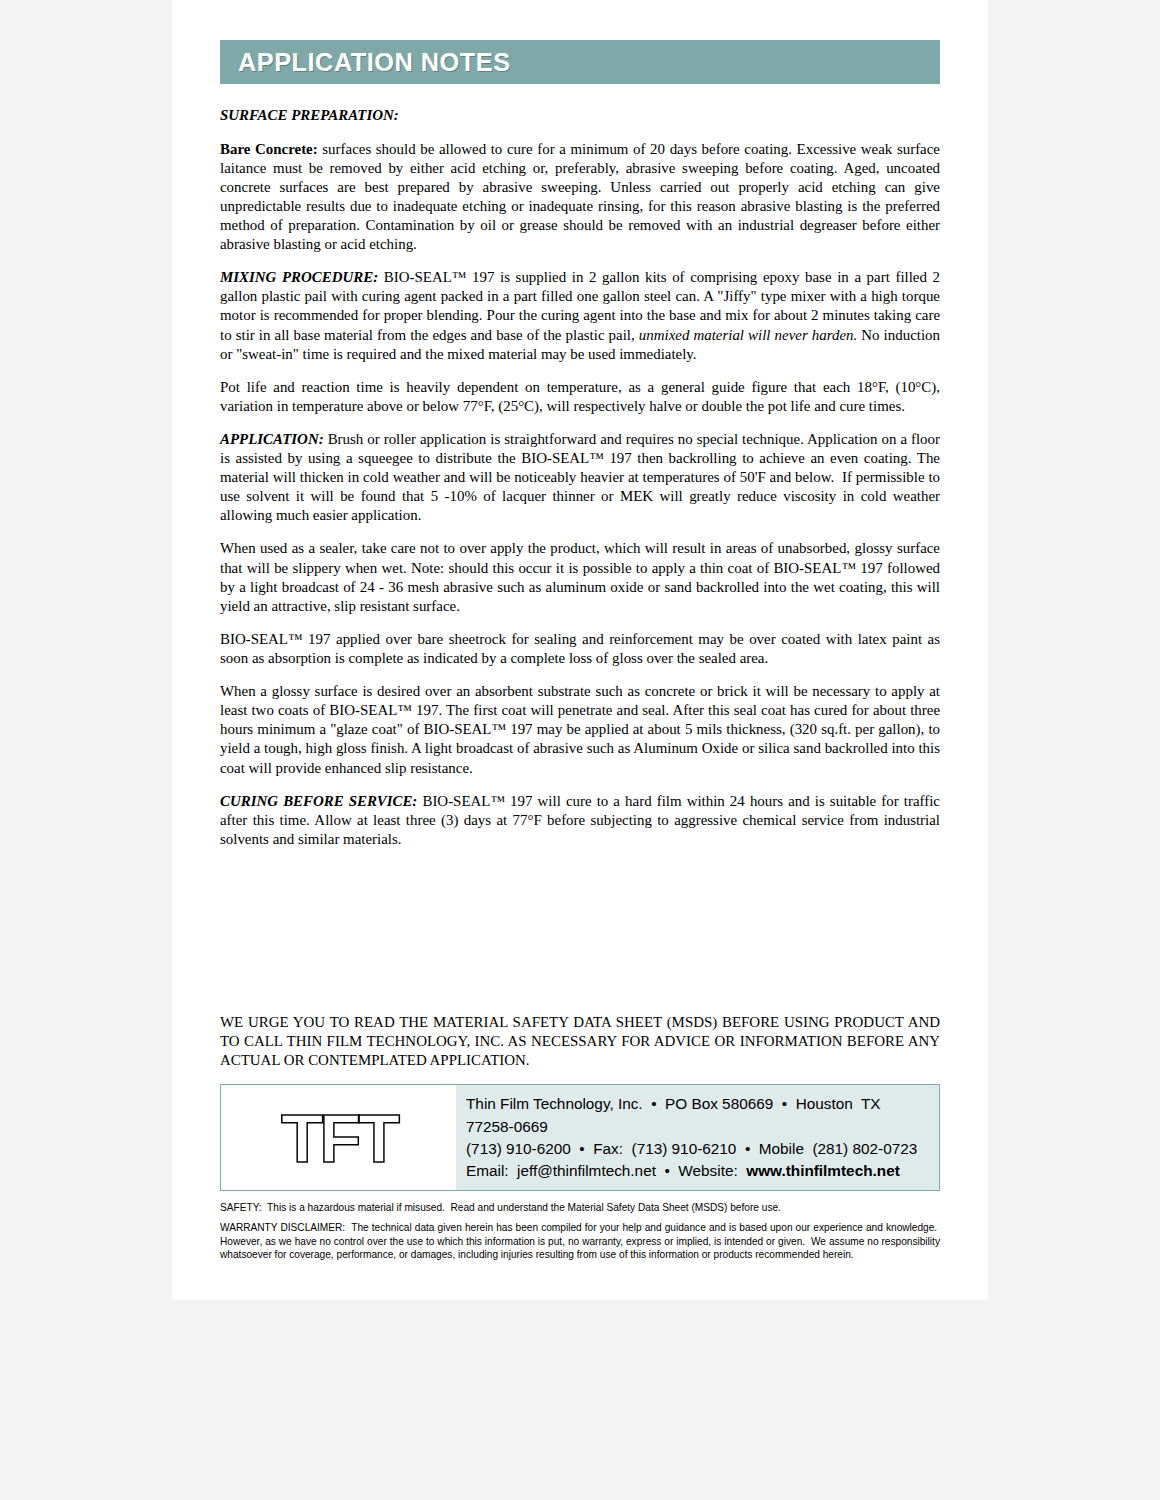APPLICATION NOTES
SURFACE PREPARATION:
Bare Concrete: surfaces should be allowed to cure for a minimum of 20 days before coating. Excessive weak surface laitance must be removed by either acid etching or, preferably, abrasive sweeping before coating. Aged, uncoated concrete surfaces are best prepared by abrasive sweeping. Unless carried out properly acid etching can give unpredictable results due to inadequate etching or inadequate rinsing, for this reason abrasive blasting is the preferred method of preparation. Contamination by oil or grease should be removed with an industrial degreaser before either abrasive blasting or acid etching.
MIXING PROCEDURE: BIO-SEAL™ 197 is supplied in 2 gallon kits of comprising epoxy base in a part filled 2 gallon plastic pail with curing agent packed in a part filled one gallon steel can. A "Jiffy" type mixer with a high torque motor is recommended for proper blending. Pour the curing agent into the base and mix for about 2 minutes taking care to stir in all base material from the edges and base of the plastic pail, unmixed material will never harden. No induction or "sweat-in" time is required and the mixed material may be used immediately.
Pot life and reaction time is heavily dependent on temperature, as a general guide figure that each 18°F, (10°C), variation in temperature above or below 77°F, (25°C), will respectively halve or double the pot life and cure times.
APPLICATION: Brush or roller application is straightforward and requires no special technique. Application on a floor is assisted by using a squeegee to distribute the BIO-SEAL™ 197 then backrolling to achieve an even coating. The material will thicken in cold weather and will be noticeably heavier at temperatures of 50'F and below. If permissible to use solvent it will be found that 5 -10% of lacquer thinner or MEK will greatly reduce viscosity in cold weather allowing much easier application.
When used as a sealer, take care not to over apply the product, which will result in areas of unabsorbed, glossy surface that will be slippery when wet. Note: should this occur it is possible to apply a thin coat of BIO-SEAL™ 197 followed by a light broadcast of 24 - 36 mesh abrasive such as aluminum oxide or sand backrolled into the wet coating, this will yield an attractive, slip resistant surface.
BIO-SEAL™ 197 applied over bare sheetrock for sealing and reinforcement may be over coated with latex paint as soon as absorption is complete as indicated by a complete loss of gloss over the sealed area.
When a glossy surface is desired over an absorbent substrate such as concrete or brick it will be necessary to apply at least two coats of BIO-SEAL™ 197. The first coat will penetrate and seal. After this seal coat has cured for about three hours minimum a "glaze coat" of BIO-SEAL™ 197 may be applied at about 5 mils thickness, (320 sq.ft. per gallon), to yield a tough, high gloss finish. A light broadcast of abrasive such as Aluminum Oxide or silica sand backrolled into this coat will provide enhanced slip resistance.
CURING BEFORE SERVICE: BIO-SEAL™ 197 will cure to a hard film within 24 hours and is suitable for traffic after this time. Allow at least three (3) days at 77°F before subjecting to aggressive chemical service from industrial solvents and similar materials.
WE URGE YOU TO READ THE MATERIAL SAFETY DATA SHEET (MSDS) BEFORE USING PRODUCT AND TO CALL THIN FILM TECHNOLOGY, INC. AS NECESSARY FOR ADVICE OR INFORMATION BEFORE ANY ACTUAL OR CONTEMPLATED APPLICATION.
TFT
Thin Film Technology, Inc. • PO Box 580669 • Houston TX 77258-0669
(713) 910-6200 • Fax: (713) 910-6210 • Mobile (281) 802-0723
Email: jeff@thinfilmtech.net • Website: www.thinfilmtech.net
SAFETY: This is a hazardous material if misused. Read and understand the Material Safety Data Sheet (MSDS) before use.
WARRANTY DISCLAIMER: The technical data given herein has been compiled for your help and guidance and is based upon our experience and knowledge. However, as we have no control over the use to which this information is put, no warranty, express or implied, is intended or given. We assume no responsibility whatsoever for coverage, performance, or damages, including injuries resulting from use of this information or products recommended herein.